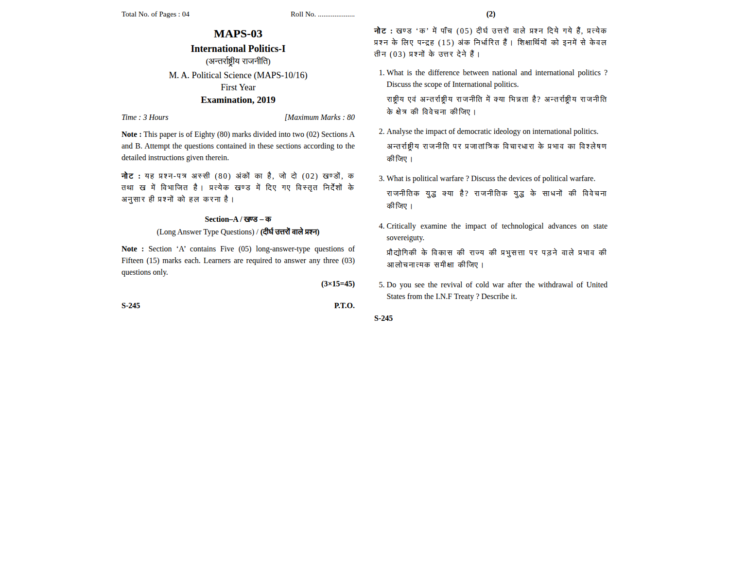Total No. of Pages : 04 Roll No. ....................
MAPS-03
International Politics-I
(अन्तर्राष्ट्रीय राजनीति)
M. A. Political Science (MAPS-10/16)
First Year
Examination, 2019
Time : 3 Hours [Maximum Marks : 80
Note : This paper is of Eighty (80) marks divided into two (02) Sections A and B. Attempt the questions contained in these sections according to the detailed instructions given therein.
नोट : यह प्रश्न-पत्र अस्सी (80) अंकों का है, जो दो (02) खण्डों, क तथा ख में विभाजित है। प्रत्येक खण्ड में दिए गए विस्तृत निर्देशों के अनुसार ही प्रश्नों को हल करना है।
Section–A / खण्ड – क
(Long Answer Type Questions) / (दीर्घ उत्तरों वाले प्रश्न)
Note : Section ‘A’ contains Five (05) long-answer-type questions of Fifteen (15) marks each. Learners are required to answer any three (03) questions only.
(3×15=45)
S-245 P.T.O.
(2)
नोट : खण्ड ‘क’ में पाँच (05) दीर्घ उत्तरों वाले प्रश्न दिये गये हैं, प्रत्येक प्रश्न के लिए पन्द्रह (15) अंक निर्धारित हैं। शिक्षार्थियों को इनमें से केवल तीन (03) प्रश्नों के उत्तर देने हैं।
What is the difference between national and international politics ? Discuss the scope of International politics. राष्ट्रीय एवं अन्तर्राष्ट्रीय राजनीति में क्या भिन्नता है? अन्तर्राष्ट्रीय राजनीति के क्षेत्र की विवेचना कीजिए।
Analyse the impact of democratic ideology on international politics. अन्तर्राष्ट्रीय राजनीति पर प्रजातांत्रिक विचारधारा के प्रभाव का विश्लेषण कीजिए।
What is political warfare ? Discuss the devices of political warfare. राजनीतिक युद्ध क्या है? राजनीतिक युद्ध के साधनों की विवेचना कीजिए।
Critically examine the impact of technological advances on state sovereiguty. प्रौद्योगिकी के विकास की राज्य की प्रभुसत्ता पर पड़ने वाले प्रभाव की आलोचनात्मक समीक्षा कीजिए।
Do you see the revival of cold war after the withdrawal of United States from the I.N.F Treaty ? Describe it.
S-245